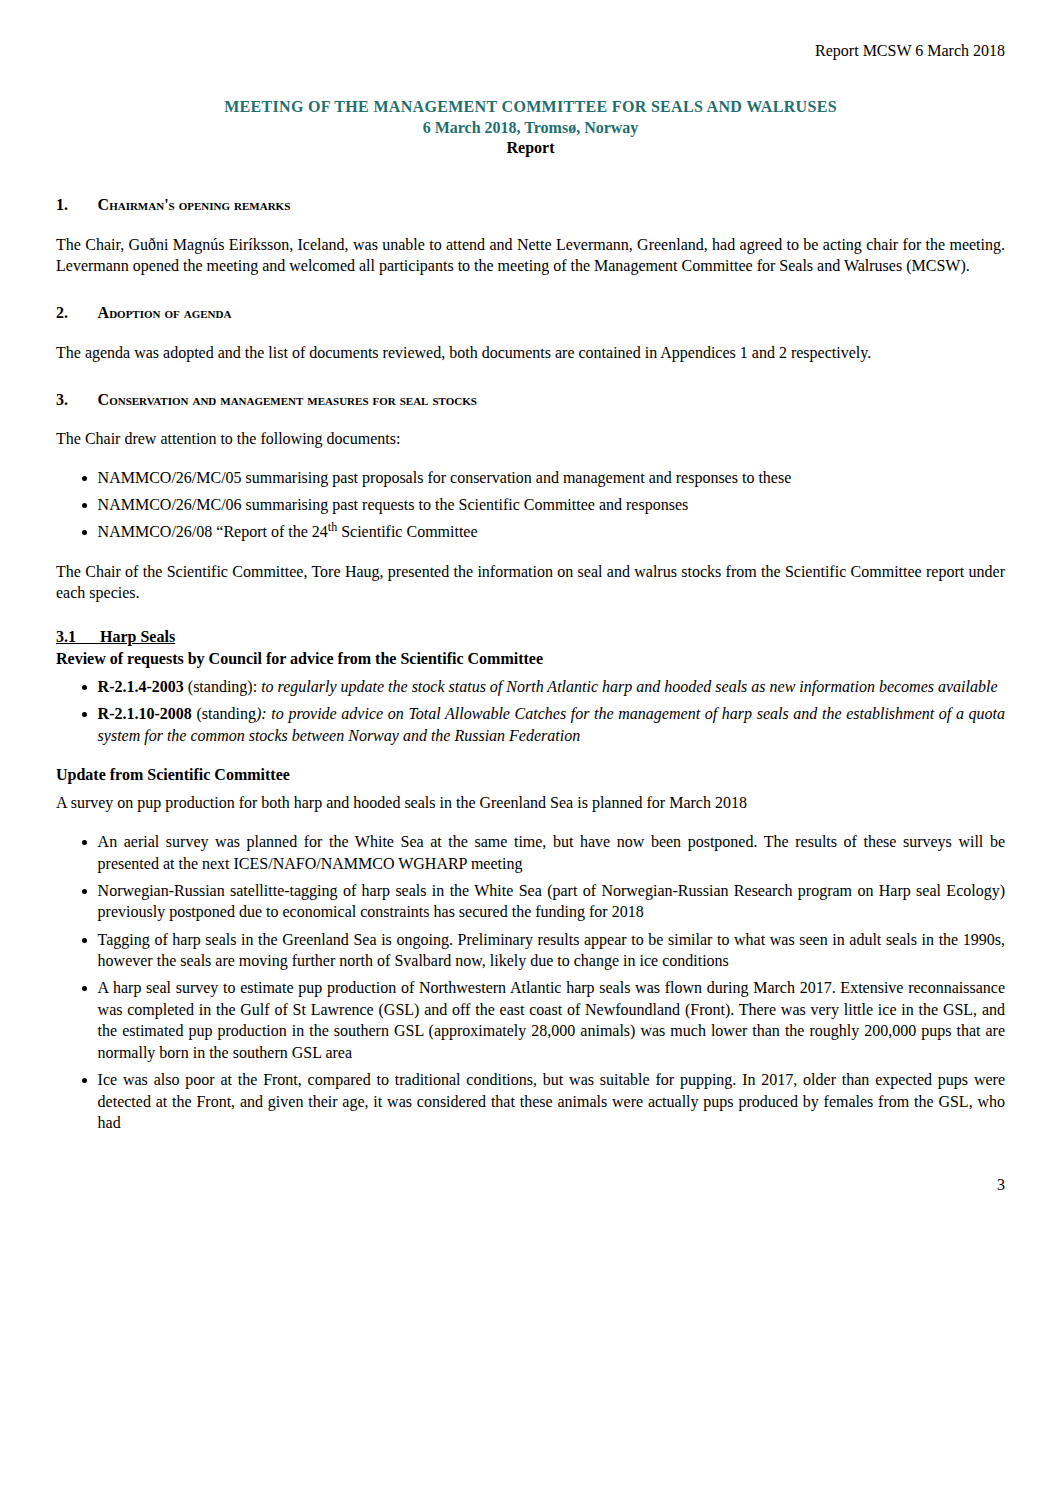Report MCSW 6 March 2018
MEETING OF THE MANAGEMENT COMMITTEE FOR SEALS AND WALRUSES
6 March 2018, Tromsø, Norway
Report
1. Chairman's opening remarks
The Chair, Guðni Magnús Eiríksson, Iceland, was unable to attend and Nette Levermann, Greenland, had agreed to be acting chair for the meeting. Levermann opened the meeting and welcomed all participants to the meeting of the Management Committee for Seals and Walruses (MCSW).
2. Adoption of agenda
The agenda was adopted and the list of documents reviewed, both documents are contained in Appendices 1 and 2 respectively.
3. Conservation and management measures for seal stocks
The Chair drew attention to the following documents:
NAMMCO/26/MC/05 summarising past proposals for conservation and management and responses to these
NAMMCO/26/MC/06 summarising past requests to the Scientific Committee and responses
NAMMCO/26/08 “Report of the 24th Scientific Committee
The Chair of the Scientific Committee, Tore Haug, presented the information on seal and walrus stocks from the Scientific Committee report under each species.
3.1 Harp Seals
Review of requests by Council for advice from the Scientific Committee
R-2.1.4-2003 (standing): to regularly update the stock status of North Atlantic harp and hooded seals as new information becomes available
R-2.1.10-2008 (standing): to provide advice on Total Allowable Catches for the management of harp seals and the establishment of a quota system for the common stocks between Norway and the Russian Federation
Update from Scientific Committee
A survey on pup production for both harp and hooded seals in the Greenland Sea is planned for March 2018
An aerial survey was planned for the White Sea at the same time, but have now been postponed. The results of these surveys will be presented at the next ICES/NAFO/NAMMCO WGHARP meeting
Norwegian-Russian satellitte-tagging of harp seals in the White Sea (part of Norwegian-Russian Research program on Harp seal Ecology) previously postponed due to economical constraints has secured the funding for 2018
Tagging of harp seals in the Greenland Sea is ongoing. Preliminary results appear to be similar to what was seen in adult seals in the 1990s, however the seals are moving further north of Svalbard now, likely due to change in ice conditions
A harp seal survey to estimate pup production of Northwestern Atlantic harp seals was flown during March 2017. Extensive reconnaissance was completed in the Gulf of St Lawrence (GSL) and off the east coast of Newfoundland (Front). There was very little ice in the GSL, and the estimated pup production in the southern GSL (approximately 28,000 animals) was much lower than the roughly 200,000 pups that are normally born in the southern GSL area
Ice was also poor at the Front, compared to traditional conditions, but was suitable for pupping. In 2017, older than expected pups were detected at the Front, and given their age, it was considered that these animals were actually pups produced by females from the GSL, who had
3